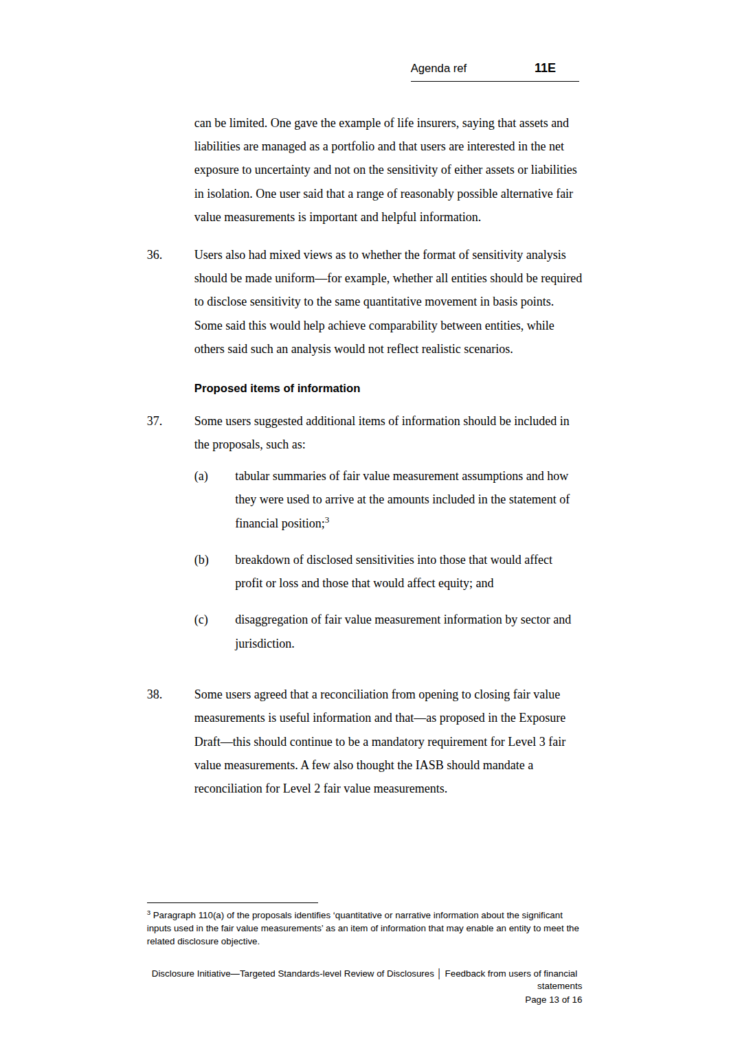Agenda ref 11E
can be limited. One gave the example of life insurers, saying that assets and liabilities are managed as a portfolio and that users are interested in the net exposure to uncertainty and not on the sensitivity of either assets or liabilities in isolation. One user said that a range of reasonably possible alternative fair value measurements is important and helpful information.
36.
Users also had mixed views as to whether the format of sensitivity analysis should be made uniform—for example, whether all entities should be required to disclose sensitivity to the same quantitative movement in basis points. Some said this would help achieve comparability between entities, while others said such an analysis would not reflect realistic scenarios.
Proposed items of information
37.
Some users suggested additional items of information should be included in the proposals, such as:
(a) tabular summaries of fair value measurement assumptions and how they were used to arrive at the amounts included in the statement of financial position;3
(b) breakdown of disclosed sensitivities into those that would affect profit or loss and those that would affect equity; and
(c) disaggregation of fair value measurement information by sector and jurisdiction.
38.
Some users agreed that a reconciliation from opening to closing fair value measurements is useful information and that—as proposed in the Exposure Draft—this should continue to be a mandatory requirement for Level 3 fair value measurements. A few also thought the IASB should mandate a reconciliation for Level 2 fair value measurements.
3 Paragraph 110(a) of the proposals identifies ‘quantitative or narrative information about the significant inputs used in the fair value measurements’ as an item of information that may enable an entity to meet the related disclosure objective.
Disclosure Initiative—Targeted Standards-level Review of Disclosures │ Feedback from users of financial
statements
Page 13 of 16